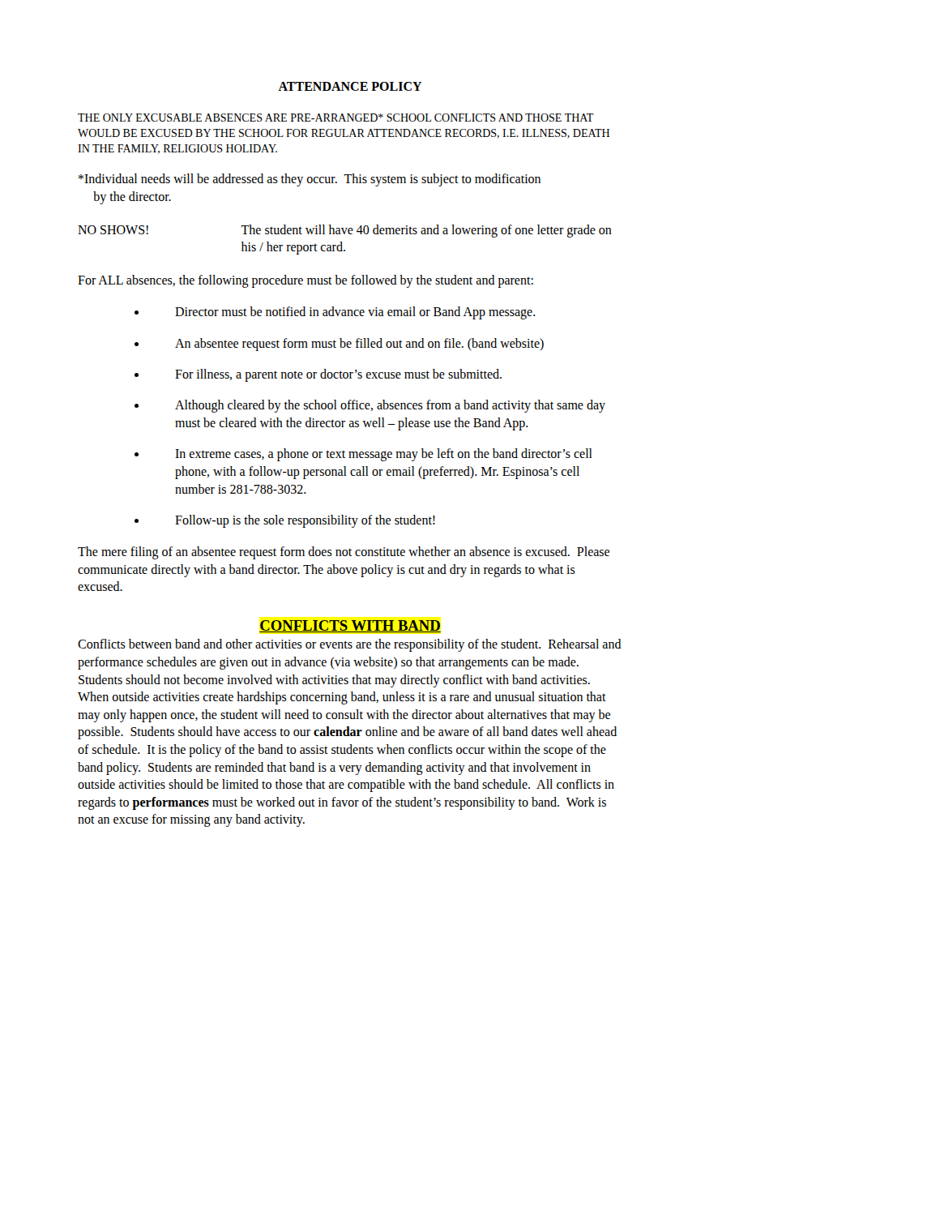ATTENDANCE POLICY
THE ONLY EXCUSABLE ABSENCES ARE PRE-ARRANGED* SCHOOL CONFLICTS AND THOSE THAT WOULD BE EXCUSED BY THE SCHOOL FOR REGULAR ATTENDANCE RECORDS, I.E. ILLNESS, DEATH IN THE FAMILY, RELIGIOUS HOLIDAY.
*Individual needs will be addressed as they occur. This system is subject to modification by the director.
NO SHOWS!
The student will have 40 demerits and a lowering of one letter grade on his / her report card.
For ALL absences, the following procedure must be followed by the student and parent:
Director must be notified in advance via email or Band App message.
An absentee request form must be filled out and on file. (band website)
For illness, a parent note or doctor’s excuse must be submitted.
Although cleared by the school office, absences from a band activity that same day must be cleared with the director as well – please use the Band App.
In extreme cases, a phone or text message may be left on the band director’s cell phone, with a follow-up personal call or email (preferred). Mr. Espinosa’s cell number is 281-788-3032.
Follow-up is the sole responsibility of the student!
The mere filing of an absentee request form does not constitute whether an absence is excused. Please communicate directly with a band director. The above policy is cut and dry in regards to what is excused.
CONFLICTS WITH BAND
Conflicts between band and other activities or events are the responsibility of the student. Rehearsal and performance schedules are given out in advance (via website) so that arrangements can be made. Students should not become involved with activities that may directly conflict with band activities. When outside activities create hardships concerning band, unless it is a rare and unusual situation that may only happen once, the student will need to consult with the director about alternatives that may be possible. Students should have access to our calendar online and be aware of all band dates well ahead of schedule. It is the policy of the band to assist students when conflicts occur within the scope of the band policy. Students are reminded that band is a very demanding activity and that involvement in outside activities should be limited to those that are compatible with the band schedule. All conflicts in regards to performances must be worked out in favor of the student’s responsibility to band. Work is not an excuse for missing any band activity.